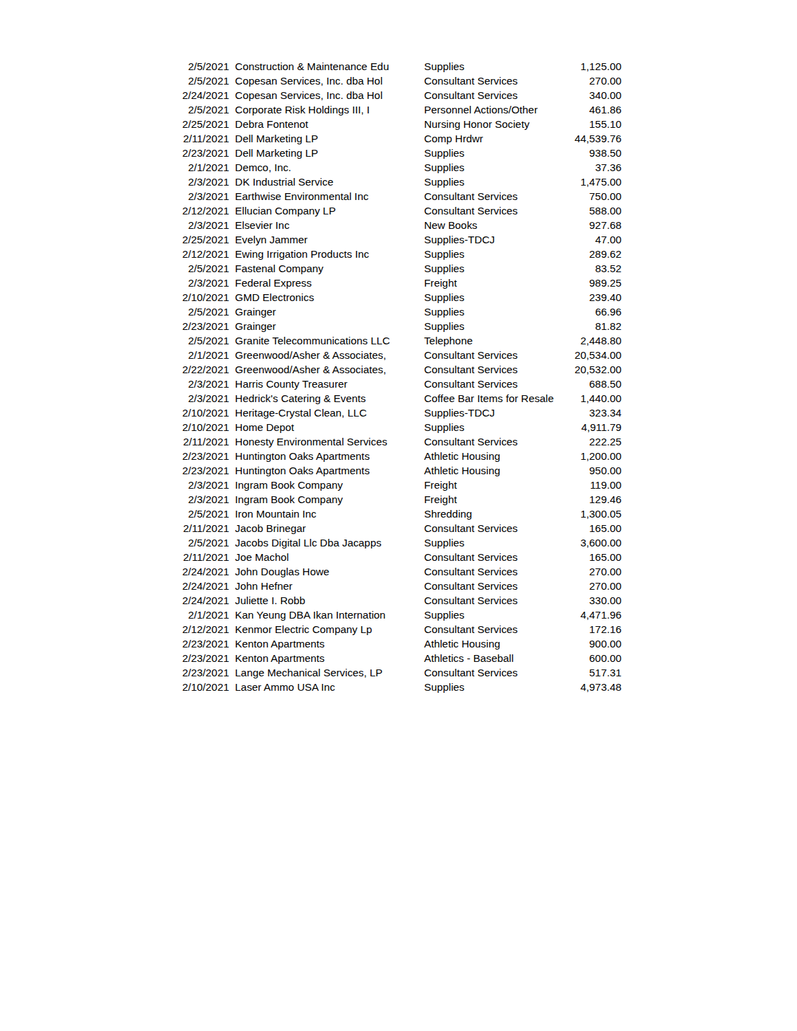| 2/5/2021 | Construction & Maintenance Edu | Supplies | 1,125.00 |
| 2/5/2021 | Copesan Services, Inc. dba Hol | Consultant Services | 270.00 |
| 2/24/2021 | Copesan Services, Inc. dba Hol | Consultant Services | 340.00 |
| 2/5/2021 | Corporate Risk Holdings III, I | Personnel Actions/Other | 461.86 |
| 2/25/2021 | Debra Fontenot | Nursing Honor Society | 155.10 |
| 2/11/2021 | Dell Marketing LP | Comp Hrdwr | 44,539.76 |
| 2/23/2021 | Dell Marketing LP | Supplies | 938.50 |
| 2/1/2021 | Demco, Inc. | Supplies | 37.36 |
| 2/3/2021 | DK Industrial Service | Supplies | 1,475.00 |
| 2/3/2021 | Earthwise Environmental Inc | Consultant Services | 750.00 |
| 2/12/2021 | Ellucian Company LP | Consultant Services | 588.00 |
| 2/3/2021 | Elsevier Inc | New Books | 927.68 |
| 2/25/2021 | Evelyn Jammer | Supplies-TDCJ | 47.00 |
| 2/12/2021 | Ewing Irrigation Products Inc | Supplies | 289.62 |
| 2/5/2021 | Fastenal Company | Supplies | 83.52 |
| 2/3/2021 | Federal Express | Freight | 989.25 |
| 2/10/2021 | GMD Electronics | Supplies | 239.40 |
| 2/5/2021 | Grainger | Supplies | 66.96 |
| 2/23/2021 | Grainger | Supplies | 81.82 |
| 2/5/2021 | Granite Telecommunications LLC | Telephone | 2,448.80 |
| 2/1/2021 | Greenwood/Asher & Associates, | Consultant Services | 20,534.00 |
| 2/22/2021 | Greenwood/Asher & Associates, | Consultant Services | 20,532.00 |
| 2/3/2021 | Harris County Treasurer | Consultant Services | 688.50 |
| 2/3/2021 | Hedrick's Catering & Events | Coffee Bar Items for Resale | 1,440.00 |
| 2/10/2021 | Heritage-Crystal Clean, LLC | Supplies-TDCJ | 323.34 |
| 2/10/2021 | Home Depot | Supplies | 4,911.79 |
| 2/11/2021 | Honesty Environmental Services | Consultant Services | 222.25 |
| 2/23/2021 | Huntington Oaks Apartments | Athletic Housing | 1,200.00 |
| 2/23/2021 | Huntington Oaks Apartments | Athletic Housing | 950.00 |
| 2/3/2021 | Ingram Book Company | Freight | 119.00 |
| 2/3/2021 | Ingram Book Company | Freight | 129.46 |
| 2/5/2021 | Iron Mountain Inc | Shredding | 1,300.05 |
| 2/11/2021 | Jacob Brinegar | Consultant Services | 165.00 |
| 2/5/2021 | Jacobs Digital Llc Dba Jacapps | Supplies | 3,600.00 |
| 2/11/2021 | Joe Machol | Consultant Services | 165.00 |
| 2/24/2021 | John Douglas Howe | Consultant Services | 270.00 |
| 2/24/2021 | John Hefner | Consultant Services | 270.00 |
| 2/24/2021 | Juliette I. Robb | Consultant Services | 330.00 |
| 2/1/2021 | Kan Yeung DBA Ikan Internation | Supplies | 4,471.96 |
| 2/12/2021 | Kenmor Electric Company Lp | Consultant Services | 172.16 |
| 2/23/2021 | Kenton Apartments | Athletic Housing | 900.00 |
| 2/23/2021 | Kenton Apartments | Athletics - Baseball | 600.00 |
| 2/23/2021 | Lange Mechanical Services, LP | Consultant Services | 517.31 |
| 2/10/2021 | Laser Ammo USA Inc | Supplies | 4,973.48 |